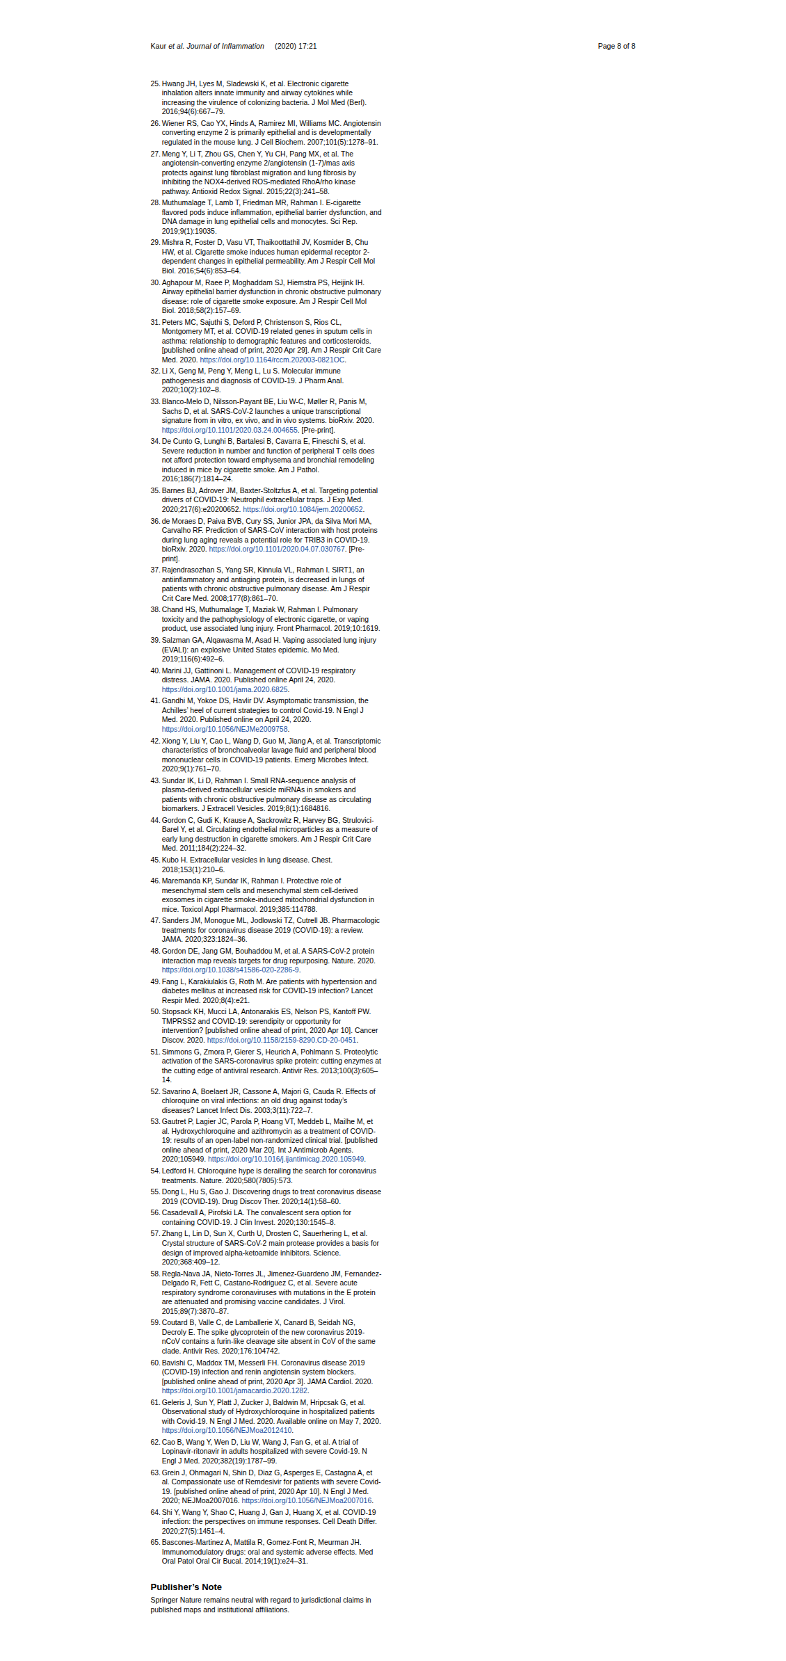Kaur et al. Journal of Inflammation (2020) 17:21
Page 8 of 8
25. Hwang JH, Lyes M, Sladewski K, et al. Electronic cigarette inhalation alters innate immunity and airway cytokines while increasing the virulence of colonizing bacteria. J Mol Med (Berl). 2016;94(6):667–79.
26. Wiener RS, Cao YX, Hinds A, Ramirez MI, Williams MC. Angiotensin converting enzyme 2 is primarily epithelial and is developmentally regulated in the mouse lung. J Cell Biochem. 2007;101(5):1278–91.
27. Meng Y, Li T, Zhou GS, Chen Y, Yu CH, Pang MX, et al. The angiotensin-converting enzyme 2/angiotensin (1-7)/mas axis protects against lung fibroblast migration and lung fibrosis by inhibiting the NOX4-derived ROS-mediated RhoA/rho kinase pathway. Antioxid Redox Signal. 2015;22(3):241–58.
28. Muthumalage T, Lamb T, Friedman MR, Rahman I. E-cigarette flavored pods induce inflammation, epithelial barrier dysfunction, and DNA damage in lung epithelial cells and monocytes. Sci Rep. 2019;9(1):19035.
29. Mishra R, Foster D, Vasu VT, Thaikoottathil JV, Kosmider B, Chu HW, et al. Cigarette smoke induces human epidermal receptor 2-dependent changes in epithelial permeability. Am J Respir Cell Mol Biol. 2016;54(6):853–64.
30. Aghapour M, Raee P, Moghaddam SJ, Hiemstra PS, Heijink IH. Airway epithelial barrier dysfunction in chronic obstructive pulmonary disease: role of cigarette smoke exposure. Am J Respir Cell Mol Biol. 2018;58(2):157–69.
31. Peters MC, Sajuthi S, Deford P, Christenson S, Rios CL, Montgomery MT, et al. COVID-19 related genes in sputum cells in asthma: relationship to demographic features and corticosteroids. [published online ahead of print, 2020 Apr 29]. Am J Respir Crit Care Med. 2020. https://doi.org/10.1164/rccm.202003-0821OC.
32. Li X, Geng M, Peng Y, Meng L, Lu S. Molecular immune pathogenesis and diagnosis of COVID-19. J Pharm Anal. 2020;10(2):102–8.
33. Blanco-Melo D, Nilsson-Payant BE, Liu W-C, Møller R, Panis M, Sachs D, et al. SARS-CoV-2 launches a unique transcriptional signature from in vitro, ex vivo, and in vivo systems. bioRxiv. 2020. https://doi.org/10.1101/2020.03.24.004655. [Pre-print].
34. De Cunto G, Lunghi B, Bartalesi B, Cavarra E, Fineschi S, et al. Severe reduction in number and function of peripheral T cells does not afford protection toward emphysema and bronchial remodeling induced in mice by cigarette smoke. Am J Pathol. 2016;186(7):1814–24.
35. Barnes BJ, Adrover JM, Baxter-Stoltzfus A, et al. Targeting potential drivers of COVID-19: Neutrophil extracellular traps. J Exp Med. 2020;217(6):e20200652. https://doi.org/10.1084/jem.20200652.
36. de Moraes D, Paiva BVB, Cury SS, Junior JPA, da Silva Mori MA, Carvalho RF. Prediction of SARS-CoV interaction with host proteins during lung aging reveals a potential role for TRIB3 in COVID-19. bioRxiv. 2020. https://doi.org/10.1101/2020.04.07.030767. [Pre-print].
37. Rajendrasozhan S, Yang SR, Kinnula VL, Rahman I. SIRT1, an antiinflammatory and antiaging protein, is decreased in lungs of patients with chronic obstructive pulmonary disease. Am J Respir Crit Care Med. 2008;177(8):861–70.
38. Chand HS, Muthumalage T, Maziak W, Rahman I. Pulmonary toxicity and the pathophysiology of electronic cigarette, or vaping product, use associated lung injury. Front Pharmacol. 2019;10:1619.
39. Salzman GA, Alqawasma M, Asad H. Vaping associated lung injury (EVALI): an explosive United States epidemic. Mo Med. 2019;116(6):492–6.
40. Marini JJ, Gattinoni L. Management of COVID-19 respiratory distress. JAMA. 2020. Published online April 24, 2020. https://doi.org/10.1001/jama.2020.6825.
41. Gandhi M, Yokoe DS, Havlir DV. Asymptomatic transmission, the Achilles’ heel of current strategies to control Covid-19. N Engl J Med. 2020. Published online on April 24, 2020. https://doi.org/10.1056/NEJMe2009758.
42. Xiong Y, Liu Y, Cao L, Wang D, Guo M, Jiang A, et al. Transcriptomic characteristics of bronchoalveolar lavage fluid and peripheral blood mononuclear cells in COVID-19 patients. Emerg Microbes Infect. 2020;9(1):761–70.
43. Sundar IK, Li D, Rahman I. Small RNA-sequence analysis of plasma-derived extracellular vesicle miRNAs in smokers and patients with chronic obstructive pulmonary disease as circulating biomarkers. J Extracell Vesicles. 2019;8(1):1684816.
44. Gordon C, Gudi K, Krause A, Sackrowitz R, Harvey BG, Strulovici-Barel Y, et al. Circulating endothelial microparticles as a measure of early lung destruction in cigarette smokers. Am J Respir Crit Care Med. 2011;184(2):224–32.
45. Kubo H. Extracellular vesicles in lung disease. Chest. 2018;153(1):210–6.
46. Maremanda KP, Sundar IK, Rahman I. Protective role of mesenchymal stem cells and mesenchymal stem cell-derived exosomes in cigarette smoke-induced mitochondrial dysfunction in mice. Toxicol Appl Pharmacol. 2019;385:114788.
47. Sanders JM, Monogue ML, Jodlowski TZ, Cutrell JB. Pharmacologic treatments for coronavirus disease 2019 (COVID-19): a review. JAMA. 2020;323:1824–36.
48. Gordon DE, Jang GM, Bouhaddou M, et al. A SARS-CoV-2 protein interaction map reveals targets for drug repurposing. Nature. 2020. https://doi.org/10.1038/s41586-020-2286-9.
49. Fang L, Karakiulakis G, Roth M. Are patients with hypertension and diabetes mellitus at increased risk for COVID-19 infection? Lancet Respir Med. 2020;8(4):e21.
50. Stopsack KH, Mucci LA, Antonarakis ES, Nelson PS, Kantoff PW. TMPRSS2 and COVID-19: serendipity or opportunity for intervention? [published online ahead of print, 2020 Apr 10]. Cancer Discov. 2020. https://doi.org/10.1158/2159-8290.CD-20-0451.
51. Simmons G, Zmora P, Gierer S, Heurich A, Pohlmann S. Proteolytic activation of the SARS-coronavirus spike protein: cutting enzymes at the cutting edge of antiviral research. Antivir Res. 2013;100(3):605–14.
52. Savarino A, Boelaert JR, Cassone A, Majori G, Cauda R. Effects of chloroquine on viral infections: an old drug against today’s diseases? Lancet Infect Dis. 2003;3(11):722–7.
53. Gautret P, Lagier JC, Parola P, Hoang VT, Meddeb L, Mailhe M, et al. Hydroxychloroquine and azithromycin as a treatment of COVID-19: results of an open-label non-randomized clinical trial. [published online ahead of print, 2020 Mar 20]. Int J Antimicrob Agents. 2020;105949. https://doi.org/10.1016/j.ijantimicag.2020.105949.
54. Ledford H. Chloroquine hype is derailing the search for coronavirus treatments. Nature. 2020;580(7805):573.
55. Dong L, Hu S, Gao J. Discovering drugs to treat coronavirus disease 2019 (COVID-19). Drug Discov Ther. 2020;14(1):58–60.
56. Casadevall A, Pirofski LA. The convalescent sera option for containing COVID-19. J Clin Invest. 2020;130:1545–8.
57. Zhang L, Lin D, Sun X, Curth U, Drosten C, Sauerhering L, et al. Crystal structure of SARS-CoV-2 main protease provides a basis for design of improved alpha-ketoamide inhibitors. Science. 2020;368:409–12.
58. Regla-Nava JA, Nieto-Torres JL, Jimenez-Guardeno JM, Fernandez-Delgado R, Fett C, Castano-Rodriguez C, et al. Severe acute respiratory syndrome coronaviruses with mutations in the E protein are attenuated and promising vaccine candidates. J Virol. 2015;89(7):3870–87.
59. Coutard B, Valle C, de Lamballerie X, Canard B, Seidah NG, Decroly E. The spike glycoprotein of the new coronavirus 2019-nCoV contains a furin-like cleavage site absent in CoV of the same clade. Antivir Res. 2020;176:104742.
60. Bavishi C, Maddox TM, Messerli FH. Coronavirus disease 2019 (COVID-19) infection and renin angiotensin system blockers. [published online ahead of print, 2020 Apr 3]. JAMA Cardiol. 2020. https://doi.org/10.1001/jamacardio.2020.1282.
61. Geleris J, Sun Y, Platt J, Zucker J, Baldwin M, Hripcsak G, et al. Observational study of Hydroxychloroquine in hospitalized patients with Covid-19. N Engl J Med. 2020. Available online on May 7, 2020. https://doi.org/10.1056/NEJMoa2012410.
62. Cao B, Wang Y, Wen D, Liu W, Wang J, Fan G, et al. A trial of Lopinavir-ritonavir in adults hospitalized with severe Covid-19. N Engl J Med. 2020;382(19):1787–99.
63. Grein J, Ohmagari N, Shin D, Diaz G, Asperges E, Castagna A, et al. Compassionate use of Remdesivir for patients with severe Covid-19. [published online ahead of print, 2020 Apr 10]. N Engl J Med. 2020; NEJMoa2007016. https://doi.org/10.1056/NEJMoa2007016.
64. Shi Y, Wang Y, Shao C, Huang J, Gan J, Huang X, et al. COVID-19 infection: the perspectives on immune responses. Cell Death Differ. 2020;27(5):1451–4.
65. Bascones-Martinez A, Mattila R, Gomez-Font R, Meurman JH. Immunomodulatory drugs: oral and systemic adverse effects. Med Oral Patol Oral Cir Bucal. 2014;19(1):e24–31.
Publisher’s Note
Springer Nature remains neutral with regard to jurisdictional claims in published maps and institutional affiliations.